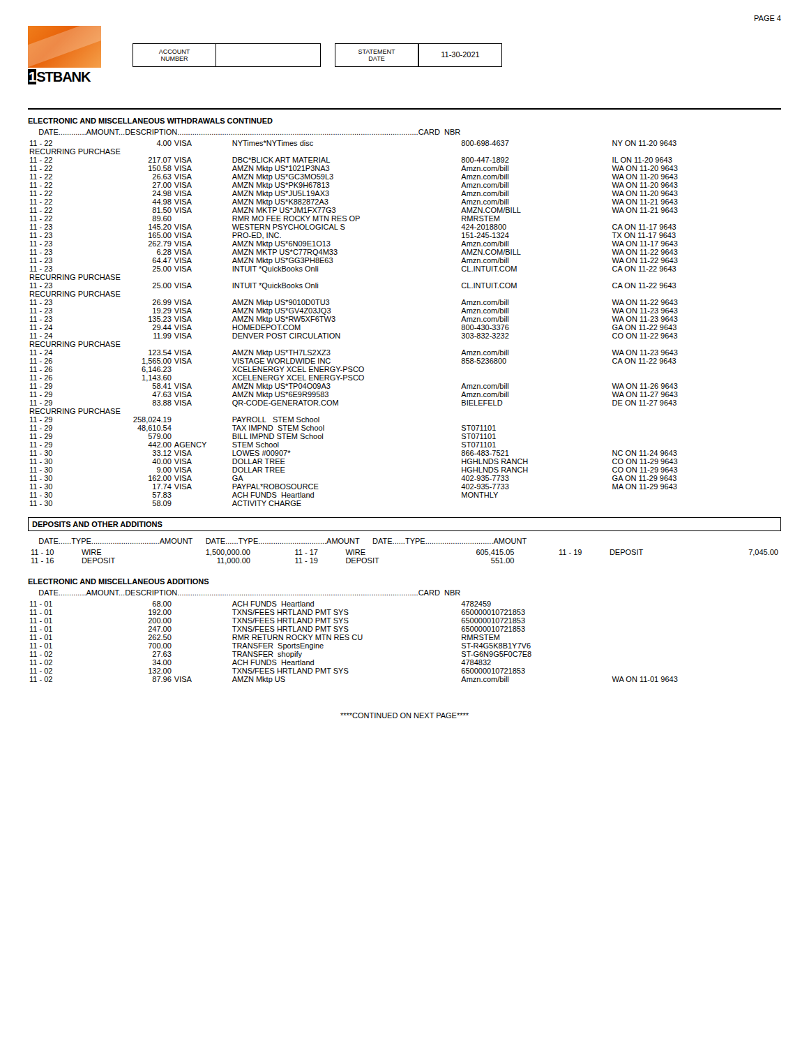PAGE 4
1 STBANK
ACCOUNT
NUMBER
STATEMENT
DATE
11-30-2021
ELECTRONIC AND MISCELLANEOUS WITHDRAWALS CONTINUED
DATE.............AMOUNT...DESCRIPTION.................................................................................................................CARD NBR
| 11 - 22 | 4.00 | VISA | NYTimes*NYTimes disc | 800-698-4637 | NY ON 11-20 9643 |
| RECURRING PURCHASE |
| 11 - 22 | 217.07 | VISA | DBC*BLICK ART MATERIAL | 800-447-1892 | IL ON 11-20 9643 |
| 11 - 22 | 150.58 | VISA | AMZN Mktp US*1021P3NA3 | Amzn.com/bill | WA ON 11-20 9643 |
| 11 - 22 | 26.63 | VISA | AMZN Mktp US*GC3MO59L3 | Amzn.com/bill | WA ON 11-20 9643 |
| 11 - 22 | 27.00 | VISA | AMZN Mktp US*PK9H67813 | Amzn.com/bill | WA ON 11-20 9643 |
| 11 - 22 | 24.98 | VISA | AMZN Mktp US*JU5L19AX3 | Amzn.com/bill | WA ON 11-20 9643 |
| 11 - 22 | 44.98 | VISA | AMZN Mktp US*K882872A3 | Amzn.com/bill | WA ON 11-21 9643 |
| 11 - 22 | 81.50 | VISA | AMZN MKTP US*JM1FX77G3 | AMZN.COM/BILL | WA ON 11-21 9643 |
| 11 - 22 | 89.60 | | RMR MO FEE ROCKY MTN RES OP | RMRSTEM | |
| 11 - 23 | 145.20 | VISA | WESTERN PSYCHOLOGICAL S | 424-2018800 | CA ON 11-17 9643 |
| 11 - 23 | 165.00 | VISA | PRO-ED, INC. | 151-245-1324 | TX ON 11-17 9643 |
| 11 - 23 | 262.79 | VISA | AMZN Mktp US*6N09E1O13 | Amzn.com/bill | WA ON 11-17 9643 |
| 11 - 23 | 6.28 | VISA | AMZN MKTP US*C77RQ4M33 | AMZN.COM/BILL | WA ON 11-22 9643 |
| 11 - 23 | 64.47 | VISA | AMZN Mktp US*GG3PH8E63 | Amzn.com/bill | WA ON 11-22 9643 |
| 11 - 23 | 25.00 | VISA | INTUIT *QuickBooks Onli | CL.INTUIT.COM | CA ON 11-22 9643 |
| RECURRING PURCHASE |
| 11 - 23 | 25.00 | VISA | INTUIT *QuickBooks Onli | CL.INTUIT.COM | CA ON 11-22 9643 |
| RECURRING PURCHASE |
| 11 - 23 | 26.99 | VISA | AMZN Mktp US*9010D0TU3 | Amzn.com/bill | WA ON 11-22 9643 |
| 11 - 23 | 19.29 | VISA | AMZN Mktp US*GV4Z03JQ3 | Amzn.com/bill | WA ON 11-23 9643 |
| 11 - 23 | 135.23 | VISA | AMZN Mktp US*RW5XF6TW3 | Amzn.com/bill | WA ON 11-23 9643 |
| 11 - 24 | 29.44 | VISA | HOMEDEPOT.COM | 800-430-3376 | GA ON 11-22 9643 |
| 11 - 24 | 11.99 | VISA | DENVER POST CIRCULATION | 303-832-3232 | CO ON 11-22 9643 |
| RECURRING PURCHASE |
| 11 - 24 | 123.54 | VISA | AMZN Mktp US*TH7LS2XZ3 | Amzn.com/bill | WA ON 11-23 9643 |
| 11 - 26 | 1,565.00 | VISA | VISTAGE WORLDWIDE INC | 858-5236800 | CA ON 11-22 9643 |
| 11 - 26 | 6,146.23 | | XCELENERGY XCEL ENERGY-PSCO | | |
| 11 - 26 | 1,143.60 | | XCELENERGY XCEL ENERGY-PSCO | | |
| 11 - 29 | 58.41 | VISA | AMZN Mktp US*TP04O09A3 | Amzn.com/bill | WA ON 11-26 9643 |
| 11 - 29 | 47.63 | VISA | AMZN Mktp US*6E9R99583 | Amzn.com/bill | WA ON 11-27 9643 |
| 11 - 29 | 83.88 | VISA | QR-CODE-GENERATOR.COM | BIELEFELD | DE ON 11-27 9643 |
| RECURRING PURCHASE |
| 11 - 29 | 258,024.19 | | PAYROLL STEM School | | |
| 11 - 29 | 48,610.54 | | TAX IMPND STEM School | ST071101 | |
| 11 - 29 | 579.00 | | BILL IMPND STEM School | ST071101 | |
| 11 - 29 | 442.00 | AGENCY | STEM School | ST071101 | |
| 11 - 30 | 33.12 | VISA | LOWES #00907* | 866-483-7521 | NC ON 11-24 9643 |
| 11 - 30 | 40.00 | VISA | DOLLAR TREE | HGHLNDS RANCH | CO ON 11-29 9643 |
| 11 - 30 | 9.00 | VISA | DOLLAR TREE | HGHLNDS RANCH | CO ON 11-29 9643 |
| 11 - 30 | 162.00 | VISA | GA | 402-935-7733 | GA ON 11-29 9643 |
| 11 - 30 | 17.74 | VISA | PAYPAL*ROBOSOURCE | 402-935-7733 | MA ON 11-29 9643 |
| 11 - 30 | 57.83 | | ACH FUNDS Heartland | MONTHLY | |
| 11 - 30 | 58.09 | | ACTIVITY CHARGE | | |
DEPOSITS AND OTHER ADDITIONS
DATE......TYPE................................AMOUNT DATE......TYPE................................AMOUNT DATE......TYPE................................AMOUNT
| 11 - 10 | WIRE | 1,500,000.00 | | 11 - 17 | WIRE | 605,415.05 | | 11 - 19 | DEPOSIT | 7,045.00 |
| 11 - 16 | DEPOSIT | 11,000.00 | | 11 - 19 | DEPOSIT | 551.00 | | | | |
ELECTRONIC AND MISCELLANEOUS ADDITIONS
DATE.............AMOUNT...DESCRIPTION.................................................................................................................CARD NBR
| 11 - 01 | 68.00 | | ACH FUNDS Heartland | 4782459 | |
| 11 - 01 | 192.00 | | TXNS/FEES HRTLAND PMT SYS | 650000010721853 | |
| 11 - 01 | 200.00 | | TXNS/FEES HRTLAND PMT SYS | 650000010721853 | |
| 11 - 01 | 247.00 | | TXNS/FEES HRTLAND PMT SYS | 650000010721853 | |
| 11 - 01 | 262.50 | | RMR RETURN ROCKY MTN RES CU | RMRSTEM | |
| 11 - 01 | 700.00 | | TRANSFER SportsEngine | ST-R4G5K8B1Y7V6 | |
| 11 - 02 | 27.63 | | TRANSFER shopify | ST-G6N9G5F0C7E8 | |
| 11 - 02 | 34.00 | | ACH FUNDS Heartland | 4784832 | |
| 11 - 02 | 132.00 | | TXNS/FEES HRTLAND PMT SYS | 650000010721853 | |
| 11 - 02 | 87.96 | VISA | AMZN Mktp US | Amzn.com/bill | WA ON 11-01 9643 |
****CONTINUED ON NEXT PAGE****